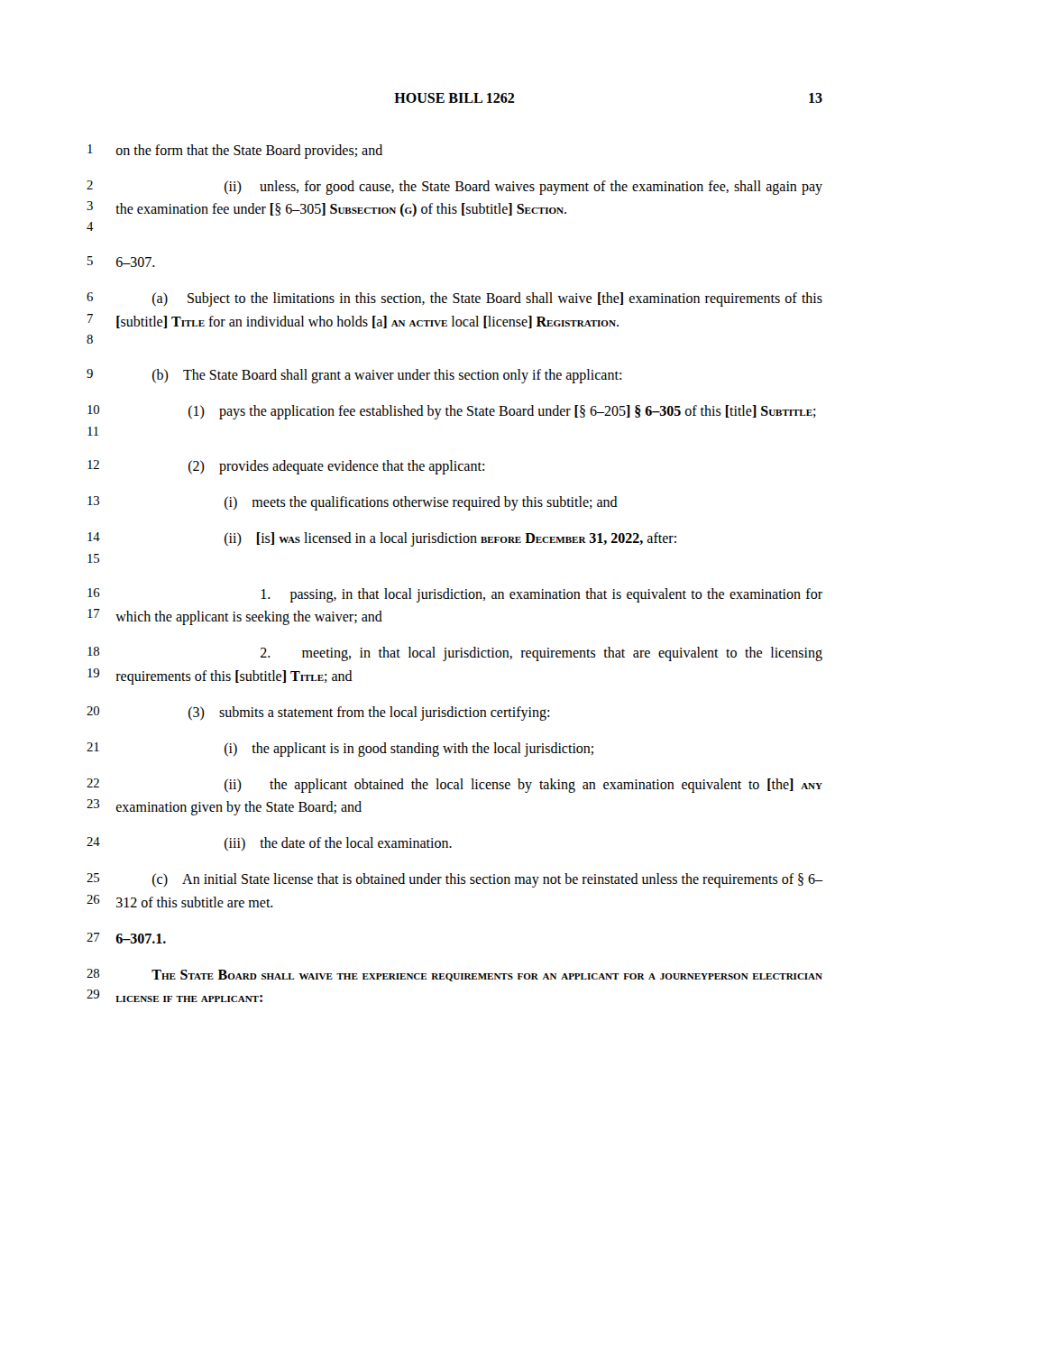HOUSE BILL 1262 13
1
on the form that the State Board provides; and
2
3
4
(ii) unless, for good cause, the State Board waives payment of the examination fee, shall again pay the examination fee under [§ 6–305] Subsection (g) of this [subtitle] Section.
5
6–307.
6
7
8
(a) Subject to the limitations in this section, the State Board shall waive [the] examination requirements of this [subtitle] Title for an individual who holds [a] an active local [license] Registration.
9
(b) The State Board shall grant a waiver under this section only if the applicant:
10
11
(1) pays the application fee established by the State Board under [§ 6–205] § 6–305 of this [title] Subtitle;
12
(2) provides adequate evidence that the applicant:
13
(i) meets the qualifications otherwise required by this subtitle; and
14
15
(ii) [is] was licensed in a local jurisdiction before December 31, 2022, after:
16
17
1. passing, in that local jurisdiction, an examination that is equivalent to the examination for which the applicant is seeking the waiver; and
18
19
2. meeting, in that local jurisdiction, requirements that are equivalent to the licensing requirements of this [subtitle] Title; and
20
(3) submits a statement from the local jurisdiction certifying:
21
(i) the applicant is in good standing with the local jurisdiction;
22
23
(ii) the applicant obtained the local license by taking an examination equivalent to [the] any examination given by the State Board; and
24
(iii) the date of the local examination.
25
26
(c) An initial State license that is obtained under this section may not be reinstated unless the requirements of § 6–312 of this subtitle are met.
27
6–307.1.
28
29
The State Board shall waive the experience requirements for an applicant for a journeyperson electrician license if the applicant: